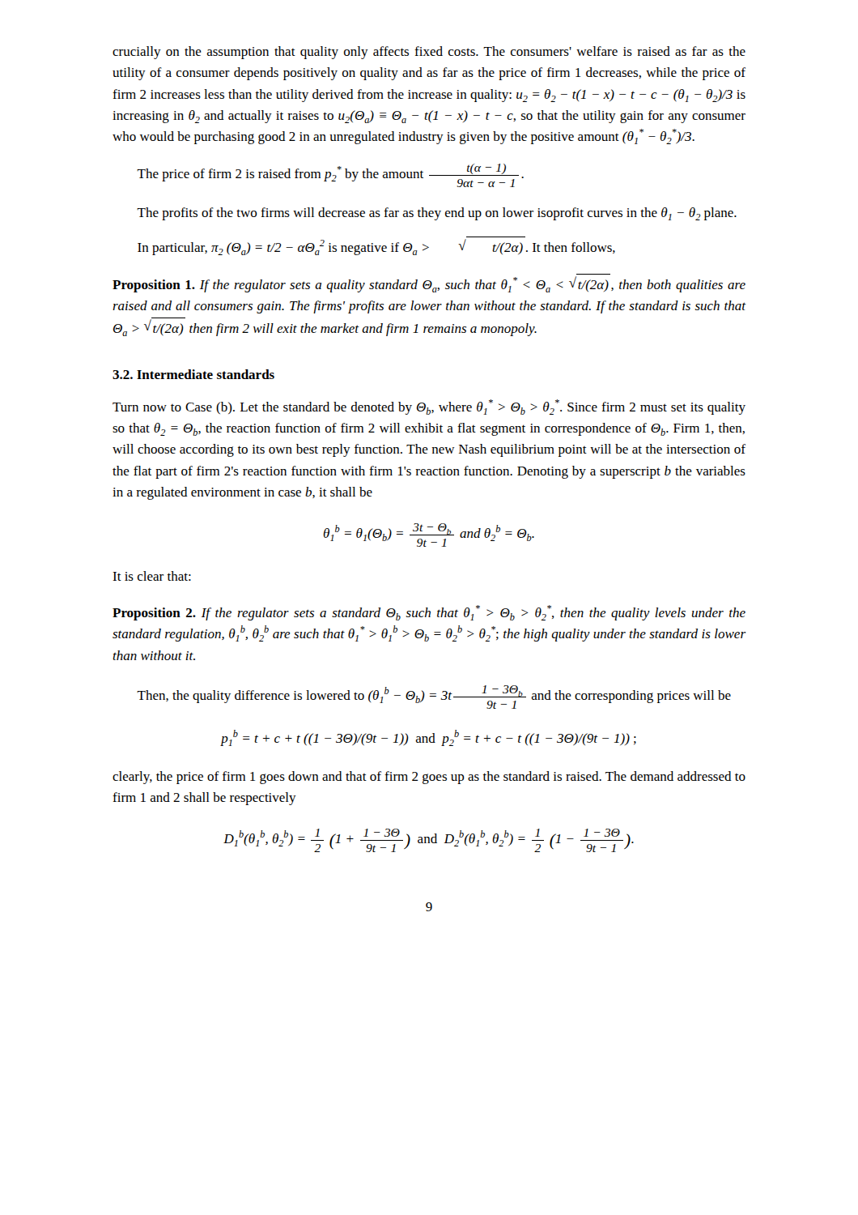crucially on the assumption that quality only affects fixed costs. The consumers' welfare is raised as far as the utility of a consumer depends positively on quality and as far as the price of firm 1 decreases, while the price of firm 2 increases less than the utility derived from the increase in quality: u2 = θ2 − t(1 − x) − t − c − (θ1 − θ2)/3 is increasing in θ2 and actually it raises to u2(Θa) ≡ Θa − t(1 − x) − t − c, so that the utility gain for any consumer who would be purchasing good 2 in an unregulated industry is given by the positive amount (θ1* − θ2*)/3.
The price of firm 2 is raised from p2* by the amount t(α − 1) 9αt − α − 1.
The profits of the two firms will decrease as far as they end up on lower isoprofit curves in the θ1 − θ2 plane.
In particular, π2 (Θa) = t/2 − αΘa2 is negative if Θa > t/(2α). It then follows,
Proposition 1. If the regulator sets a quality standard Θa, such that θ1* < Θa < t/(2α), then both qualities are raised and all consumers gain. The firms' profits are lower than without the standard. If the standard is such that Θa > t/(2α) then firm 2 will exit the market and firm 1 remains a monopoly.
3.2. Intermediate standards
Turn now to Case (b). Let the standard be denoted by Θb, where θ1* > Θb > θ2*. Since firm 2 must set its quality so that θ2 = Θb, the reaction function of firm 2 will exhibit a flat segment in correspondence of Θb. Firm 1, then, will choose according to its own best reply function. The new Nash equilibrium point will be at the intersection of the flat part of firm 2's reaction function with firm 1's reaction function. Denoting by a superscript b the variables in a regulated environment in case b, it shall be
θ1b = θ1(Θb) = 3t − Θb 9t − 1 and θ2b = Θb.
It is clear that:
Proposition 2. If the regulator sets a standard Θb such that θ1* > Θb > θ2*, then the quality levels under the standard regulation, θ1b, θ2b are such that θ1* > θ1b > Θb = θ2b > θ2*; the high quality under the standard is lower than without it.
Then, the quality difference is lowered to (θ1b − Θb) = 3t1 − 3Θb 9t − 1 and the corresponding prices will be
p1b = t + c + t ((1 − 3Θ)/(9t − 1)) and p2b = t + c − t ((1 − 3Θ)/(9t − 1)) ;
clearly, the price of firm 1 goes down and that of firm 2 goes up as the standard is raised. The demand addressed to firm 1 and 2 shall be respectively
D1b(θ1b, θ2b) = 12 (1 + 1 − 3Θ 9t − 1) and D2b(θ1b, θ2b) = 12 (1 − 1 − 3Θ 9t − 1).
9